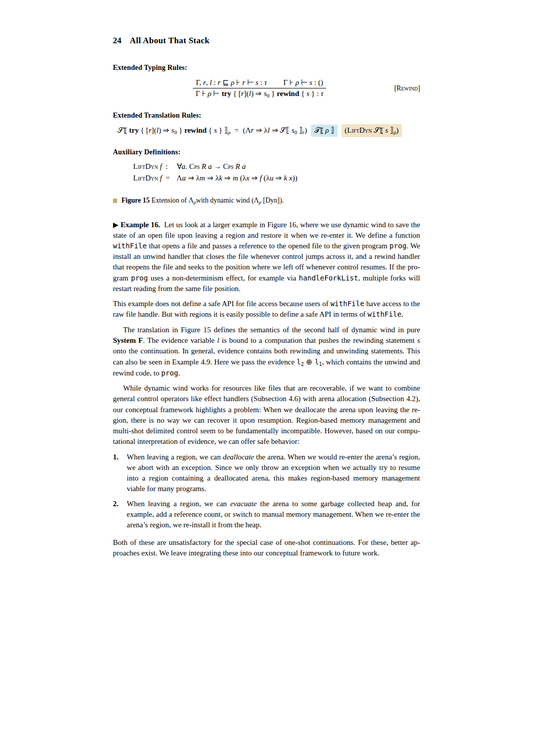24 All About That Stack
Extended Typing Rules:
Γ, r, l : r ⊑ ρ ⊦ r ⊢ s : τ Γ ⊦ ρ ⊢ s : () Γ ⊦ ρ ⊢ try { [r](l) ⇒ s0 } rewind { s } : τ [Rewind]
Extended Translation Rules:
𝒮⟦ try { [r](l) ⇒ s0 } rewind { s } ⟧ρ = (Λr ⇒ λl ⇒ 𝒮⟦ s0 ⟧r) 𝒯⟦ ρ ⟧ (LiftDyn 𝒮⟦ s ⟧ρ)
Auxiliary Definitions:
| LiftDyn f | : | ∀ a . Cps R a → Cps R a |
| LiftDyn f | = | Λ a ⇒ λ m ⇒ λ k ⇒ m (λ x ⇒ f (λ u ⇒ k x )) |
Figure 15 Extension of Λρwith dynamic wind (Λρ [Dyn]).
▶ Example 16. Let us look at a larger example in Figure 16, where we use dynamic wind to save the state of an open file upon leaving a region and restore it when we re-enter it. We define a function withFile that opens a file and passes a reference to the opened file to the given program prog. We install an unwind handler that closes the file whenever control jumps across it, and a rewind handler that reopens the file and seeks to the position where we left off whenever control resumes. If the program prog uses a non-determinism effect, for example via handleForkList, multiple forks will restart reading from the same file position.
This example does not define a safe API for file access because users of withFile have access to the raw file handle. But with regions it is easily possible to define a safe API in terms of withFile.
The translation in Figure 15 defines the semantics of the second half of dynamic wind in pure System F. The evidence variable l is bound to a computation that pushes the rewinding statement s onto the continuation. In general, evidence contains both rewinding and unwinding statements. This can also be seen in Example 4.9. Here we pass the evidence l2 ⊕ l1, which contains the unwind and rewind code, to prog.
While dynamic wind works for resources like files that are recoverable, if we want to combine general control operators like effect handlers (Subsection 4.6) with arena allocation (Subsection 4.2), our conceptual framework highlights a problem: When we deallocate the arena upon leaving the region, there is no way we can recover it upon resumption. Region-based memory management and multi-shot delimited control seem to be fundamentally incompatible. However, based on our computational interpretation of evidence, we can offer safe behavior:
When leaving a region, we can deallocate the arena. When we would re-enter the arena’s region, we abort with an exception. Since we only throw an exception when we actually try to resume into a region containing a deallocated arena, this makes region-based memory management viable for many programs.
When leaving a region, we can evacuate the arena to some garbage collected heap and, for example, add a reference count, or switch to manual memory management. When we re-enter the arena’s region, we re-install it from the heap.
Both of these are unsatisfactory for the special case of one-shot continuations. For these, better approaches exist. We leave integrating these into our conceptual framework to future work.